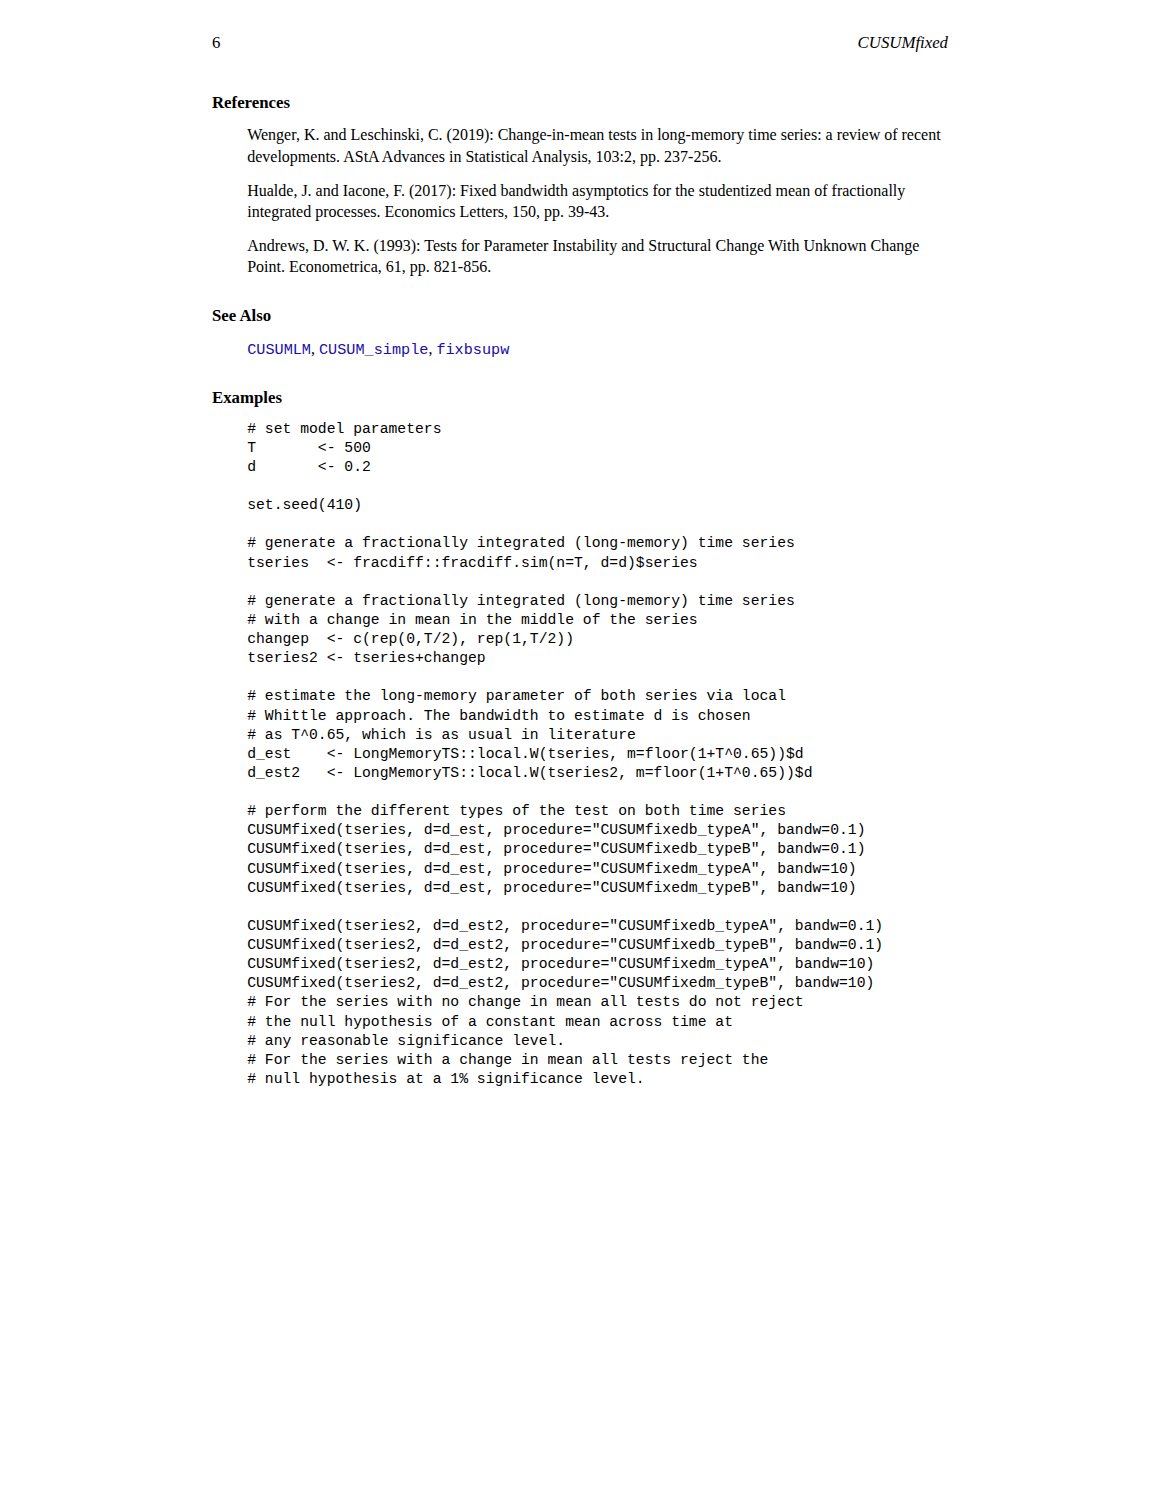6 CUSUMfixed
References
Wenger, K. and Leschinski, C. (2019): Change-in-mean tests in long-memory time series: a review of recent developments. AStA Advances in Statistical Analysis, 103:2, pp. 237-256.
Hualde, J. and Iacone, F. (2017): Fixed bandwidth asymptotics for the studentized mean of fractionally integrated processes. Economics Letters, 150, pp. 39-43.
Andrews, D. W. K. (1993): Tests for Parameter Instability and Structural Change With Unknown Change Point. Econometrica, 61, pp. 821-856.
See Also
CUSUMLM, CUSUM_simple, fixbsupw
Examples
# set model parameters
T       <- 500
d       <- 0.2

set.seed(410)

# generate a fractionally integrated (long-memory) time series
tseries  <- fracdiff::fracdiff.sim(n=T, d=d)$series

# generate a fractionally integrated (long-memory) time series
# with a change in mean in the middle of the series
changep  <- c(rep(0,T/2), rep(1,T/2))
tseries2 <- tseries+changep

# estimate the long-memory parameter of both series via local
# Whittle approach. The bandwidth to estimate d is chosen
# as T^0.65, which is as usual in literature
d_est    <- LongMemoryTS::local.W(tseries, m=floor(1+T^0.65))$d
d_est2   <- LongMemoryTS::local.W(tseries2, m=floor(1+T^0.65))$d

# perform the different types of the test on both time series
CUSUMfixed(tseries, d=d_est, procedure="CUSUMfixedb_typeA", bandw=0.1)
CUSUMfixed(tseries, d=d_est, procedure="CUSUMfixedb_typeB", bandw=0.1)
CUSUMfixed(tseries, d=d_est, procedure="CUSUMfixedm_typeA", bandw=10)
CUSUMfixed(tseries, d=d_est, procedure="CUSUMfixedm_typeB", bandw=10)

CUSUMfixed(tseries2, d=d_est2, procedure="CUSUMfixedb_typeA", bandw=0.1)
CUSUMfixed(tseries2, d=d_est2, procedure="CUSUMfixedb_typeB", bandw=0.1)
CUSUMfixed(tseries2, d=d_est2, procedure="CUSUMfixedm_typeA", bandw=10)
CUSUMfixed(tseries2, d=d_est2, procedure="CUSUMfixedm_typeB", bandw=10)
# For the series with no change in mean all tests do not reject
# the null hypothesis of a constant mean across time at
# any reasonable significance level.
# For the series with a change in mean all tests reject the
# null hypothesis at a 1% significance level.